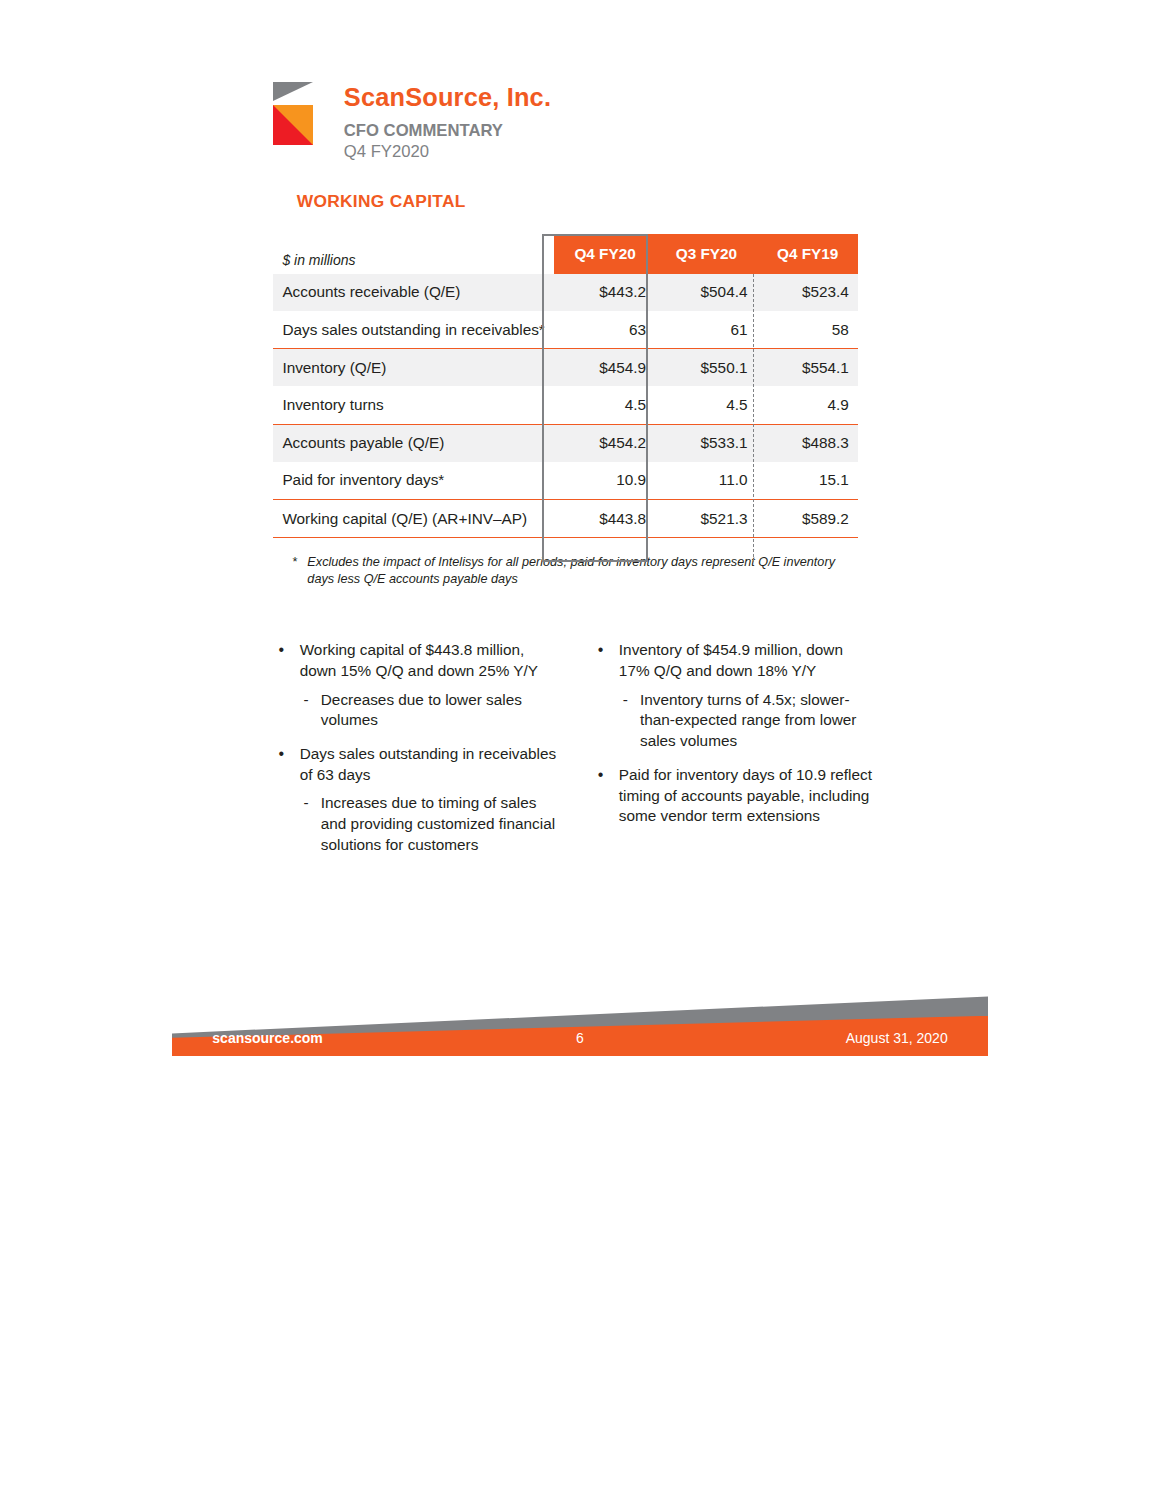ScanSource, Inc.
CFO COMMENTARY
Q4 FY2020
WORKING CAPITAL
| $ in millions | Q4 FY20 | Q3 FY20 | Q4 FY19 |
| --- | --- | --- | --- |
| Accounts receivable (Q/E) | $443.2 | $504.4 | $523.4 |
| Days sales outstanding in receivables* | 63 | 61 | 58 |
| Inventory (Q/E) | $454.9 | $550.1 | $554.1 |
| Inventory turns | 4.5 | 4.5 | 4.9 |
| Accounts payable (Q/E) | $454.2 | $533.1 | $488.3 |
| Paid for inventory days* | 10.9 | 11.0 | 15.1 |
| Working capital (Q/E) (AR+INV–AP) | $443.8 | $521.3 | $589.2 |
*Excludes the impact of Intelisys for all periods; paid for inventory days represent Q/E inventory days less Q/E accounts payable days
Working capital of $443.8 million, down 15% Q/Q and down 25% Y/Y
Decreases due to lower sales volumes
Days sales outstanding in receivables of 63 days
Increases due to timing of sales and providing customized financial solutions for customers
Inventory of $454.9 million, down 17% Q/Q and down 18% Y/Y
Inventory turns of 4.5x; slower-than-expected range from lower sales volumes
Paid for inventory days of 10.9 reflect timing of accounts payable, including some vendor term extensions
scansource.com
6
August 31, 2020